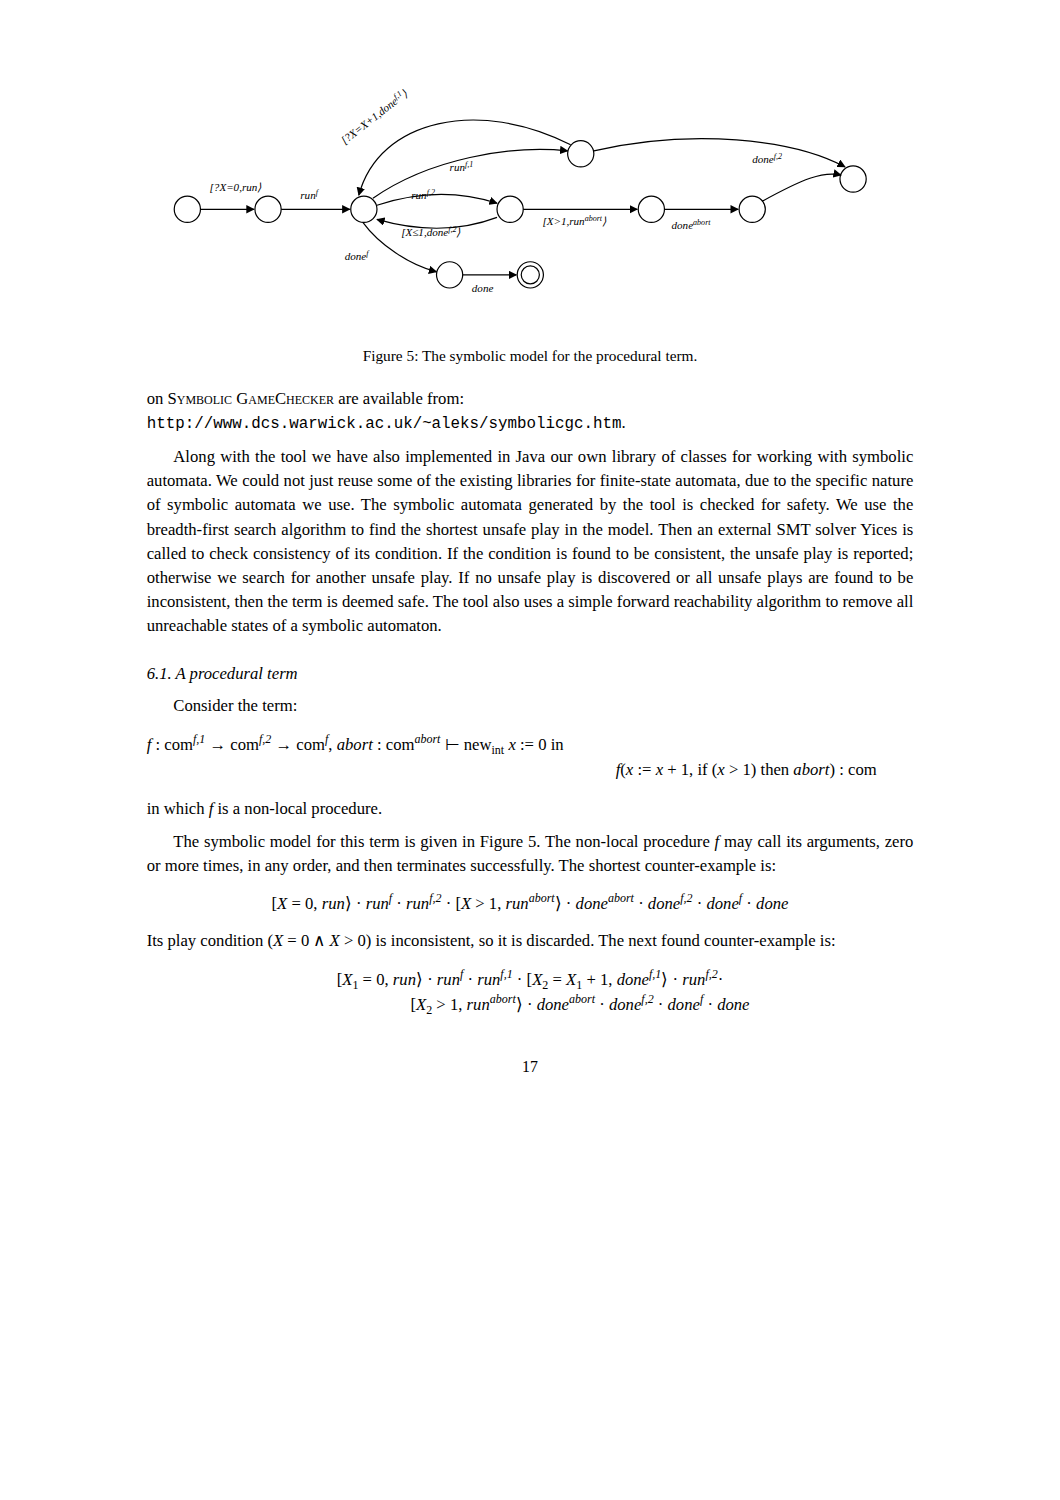[?X=0,run⟩ runf runf,2 [X≤1,donef,2⟩ runf,1 [?X=X+1,donef,1⟩ [X>1,runabort⟩ doneabort donef,2 donef done
Figure 5: The symbolic model for the procedural term.
on Symbolic GameChecker are available from:
http://www.dcs.warwick.ac.uk/~aleks/symbolicgc.htm.
Along with the tool we have also implemented in Java our own library of classes for working with symbolic automata. We could not just reuse some of the existing libraries for finite-state automata, due to the specific nature of symbolic automata we use. The symbolic automata generated by the tool is checked for safety. We use the breadth-first search algorithm to find the shortest unsafe play in the model. Then an external SMT solver Yices is called to check consistency of its condition. If the condition is found to be consistent, the unsafe play is reported; otherwise we search for another unsafe play. If no unsafe play is discovered or all unsafe plays are found to be inconsistent, then the term is deemed safe. The tool also uses a simple forward reachability algorithm to remove all unreachable states of a symbolic automaton.
6.1. A procedural term
Consider the term:
f : comf,1 → comf,2 → comf, abort : comabort ⊢ newint x := 0 in f(x := x + 1, if (x > 1) then abort) : com
in which f is a non-local procedure.
The symbolic model for this term is given in Figure 5. The non-local procedure f may call its arguments, zero or more times, in any order, and then terminates successfully. The shortest counter-example is:
[X = 0, run⟩ · runf · runf,2 · [X > 1, runabort⟩ · doneabort · donef,2 · donef · done
Its play condition (X = 0 ∧ X > 0) is inconsistent, so it is discarded. The next found counter-example is:
[X1 = 0, run⟩ · runf · runf,1 · [X2 = X1 + 1, donef,1⟩ · runf,2· [X2 > 1, runabort⟩ · doneabort · donef,2 · donef · done
17